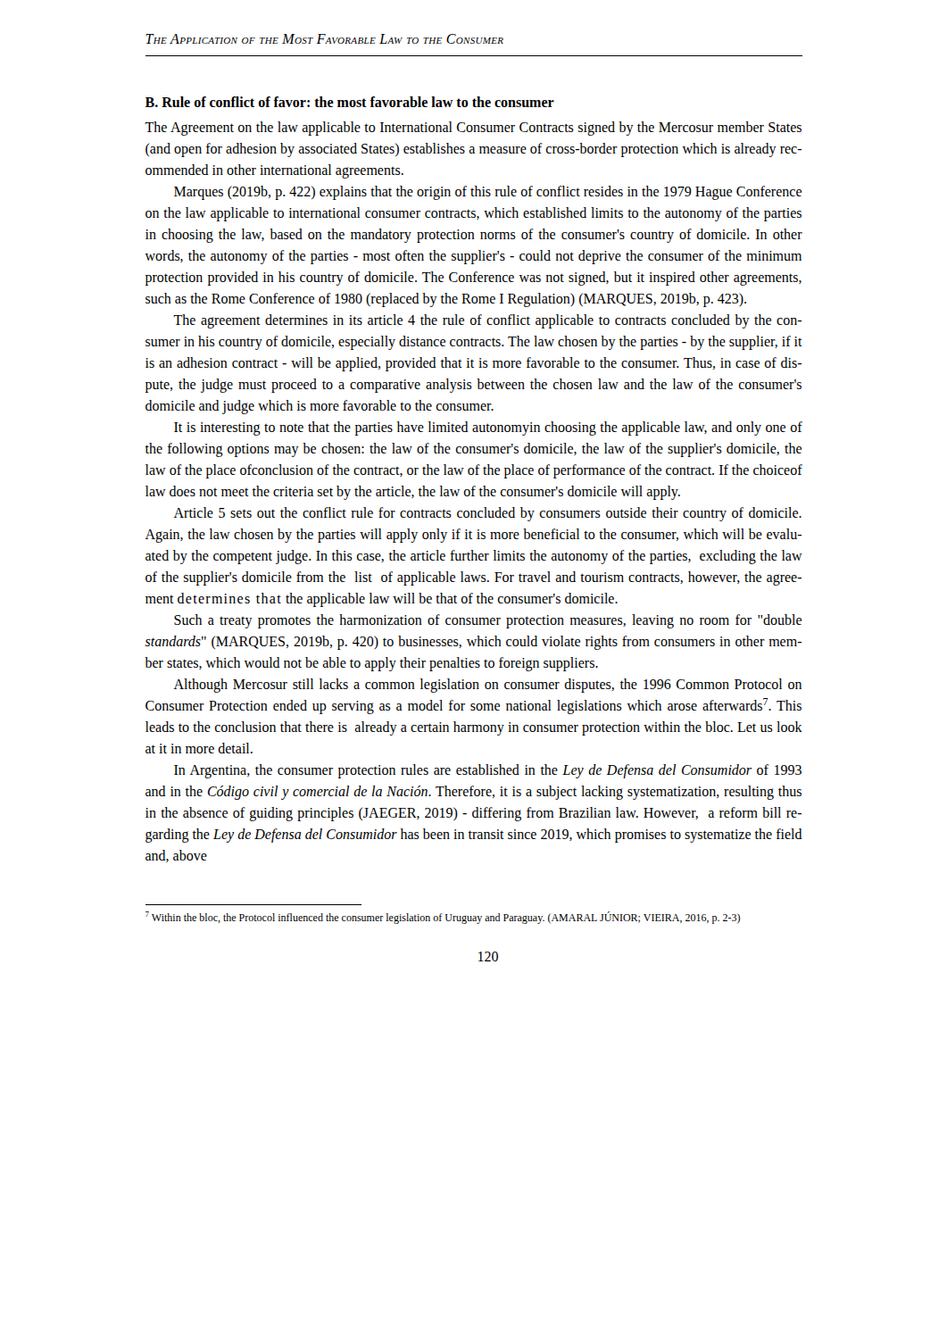The Application of the Most Favorable Law to the Consumer
B. Rule of conflict of favor: the most favorable law to the consumer
The Agreement on the law applicable to International Consumer Contracts signed by the Mercosur member States (and open for adhesion by associated States) establishes a measure of cross-border protection which is already recommended in other international agreements.
Marques (2019b, p. 422) explains that the origin of this rule of conflict resides in the 1979 Hague Conference on the law applicable to international consumer contracts, which established limits to the autonomy of the parties in choosing the law, based on the mandatory protection norms of the consumer's country of domicile. In other words, the autonomy of the parties - most often the supplier's - could not deprive the consumer of the minimum protection provided in his country of domicile. The Conference was not signed, but it inspired other agreements, such as the Rome Conference of 1980 (replaced by the Rome I Regulation) (MARQUES, 2019b, p. 423).
The agreement determines in its article 4 the rule of conflict applicable to contracts concluded by the consumer in his country of domicile, especially distance contracts. The law chosen by the parties - by the supplier, if it is an adhesion contract - will be applied, provided that it is more favorable to the consumer. Thus, in case of dispute, the judge must proceed to a comparative analysis between the chosen law and the law of the consumer's domicile and judge which is more favorable to the consumer.
It is interesting to note that the parties have limited autonomyin choosing the applicable law, and only one of the following options may be chosen: the law of the consumer's domicile, the law of the supplier's domicile, the law of the place ofconclusion of the contract, or the law of the place of performance of the contract. If the choiceof law does not meet the criteria set by the article, the law of the consumer's domicile will apply.
Article 5 sets out the conflict rule for contracts concluded by consumers outside their country of domicile. Again, the law chosen by the parties will apply only if it is more beneficial to the consumer, which will be evaluated by the competent judge. In this case, the article further limits the autonomy of the parties, excluding the law of the supplier's domicile from the list of applicable laws. For travel and tourism contracts, however, the agreement determines that the applicable law will be that of the consumer's domicile.
Such a treaty promotes the harmonization of consumer protection measures, leaving no room for "double standards" (MARQUES, 2019b, p. 420) to businesses, which could violate rights from consumers in other member states, which would not be able to apply their penalties to foreign suppliers.
Although Mercosur still lacks a common legislation on consumer disputes, the 1996 Common Protocol on Consumer Protection ended up serving as a model for some national legislations which arose afterwards7. This leads to the conclusion that there is already a certain harmony in consumer protection within the bloc. Let us look at it in more detail.
In Argentina, the consumer protection rules are established in the Ley de Defensa del Consumidor of 1993 and in the Código civil y comercial de la Nación. Therefore, it is a subject lacking systematization, resulting thus in the absence of guiding principles (JAEGER, 2019) - differing from Brazilian law. However, a reform bill regarding the Ley de Defensa del Consumidor has been in transit since 2019, which promises to systematize the field and, above
7 Within the bloc, the Protocol influenced the consumer legislation of Uruguay and Paraguay. (AMARAL JÚNIOR; VIEIRA, 2016, p. 2-3)
120